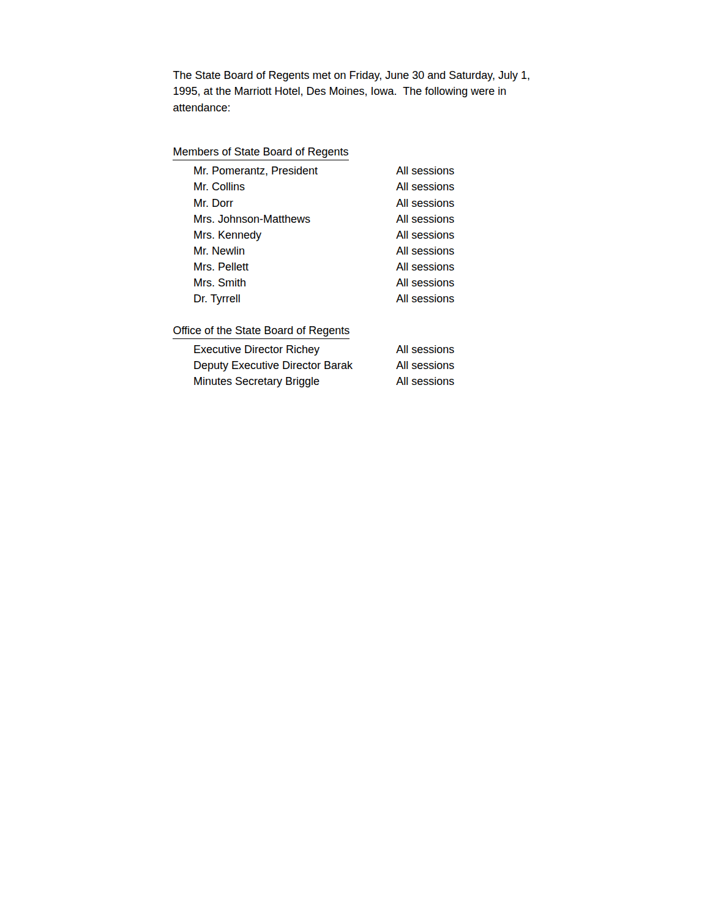The State Board of Regents met on Friday, June 30 and Saturday, July 1, 1995, at the Marriott Hotel, Des Moines, Iowa. The following were in attendance:
Members of State Board of Regents
| Mr. Pomerantz, President | All sessions |
| Mr. Collins | All sessions |
| Mr. Dorr | All sessions |
| Mrs. Johnson-Matthews | All sessions |
| Mrs. Kennedy | All sessions |
| Mr. Newlin | All sessions |
| Mrs. Pellett | All sessions |
| Mrs. Smith | All sessions |
| Dr. Tyrrell | All sessions |
Office of the State Board of Regents
| Executive Director Richey | All sessions |
| Deputy Executive Director Barak | All sessions |
| Minutes Secretary Briggle | All sessions |